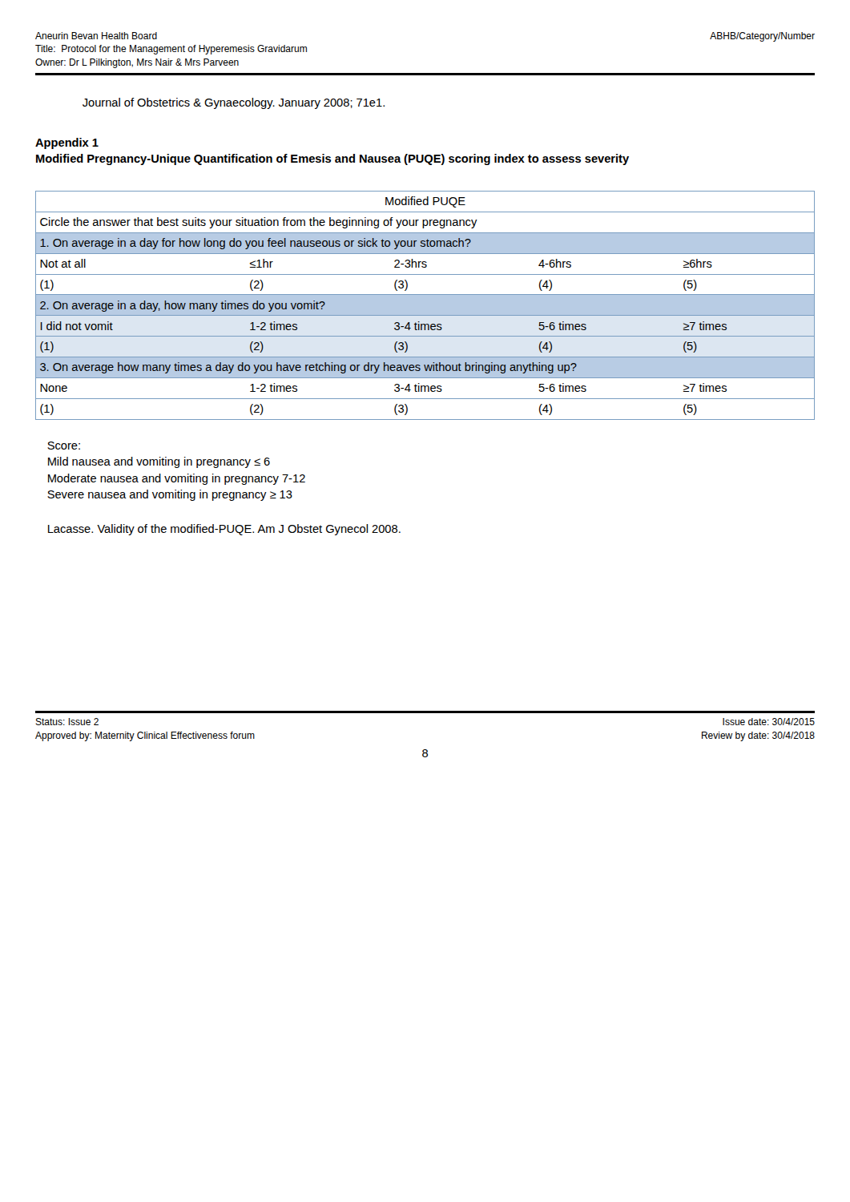Aneurin Bevan Health Board
ABHB/Category/Number
Title: Protocol for the Management of Hyperemesis Gravidarum
Owner: Dr L Pilkington, Mrs Nair & Mrs Parveen
Journal of Obstetrics & Gynaecology. January 2008; 71e1.
Appendix 1
Modified Pregnancy-Unique Quantification of Emesis and Nausea (PUQE) scoring index to assess severity
| Modified PUQE |
| Circle the answer that best suits your situation from the beginning of your pregnancy |
| 1. On average in a day for how long do you feel nauseous or sick to your stomach? |
| Not at all | ≤1hr | 2-3hrs | 4-6hrs | ≥6hrs |
| (1) | (2) | (3) | (4) | (5) |
| 2. On average in a day, how many times do you vomit? |
| I did not vomit | 1-2 times | 3-4 times | 5-6 times | ≥7 times |
| (1) | (2) | (3) | (4) | (5) |
| 3. On average how many times a day do you have retching or dry heaves without bringing anything up? |
| None | 1-2 times | 3-4 times | 5-6 times | ≥7 times |
| (1) | (2) | (3) | (4) | (5) |
Score:
Mild nausea and vomiting in pregnancy ≤ 6
Moderate nausea and vomiting in pregnancy 7-12
Severe nausea and vomiting in pregnancy ≥ 13
Lacasse. Validity of the modified-PUQE. Am J Obstet Gynecol 2008.
Status: Issue 2
Issue date: 30/4/2015
Approved by: Maternity Clinical Effectiveness forum
Review by date: 30/4/2018
8